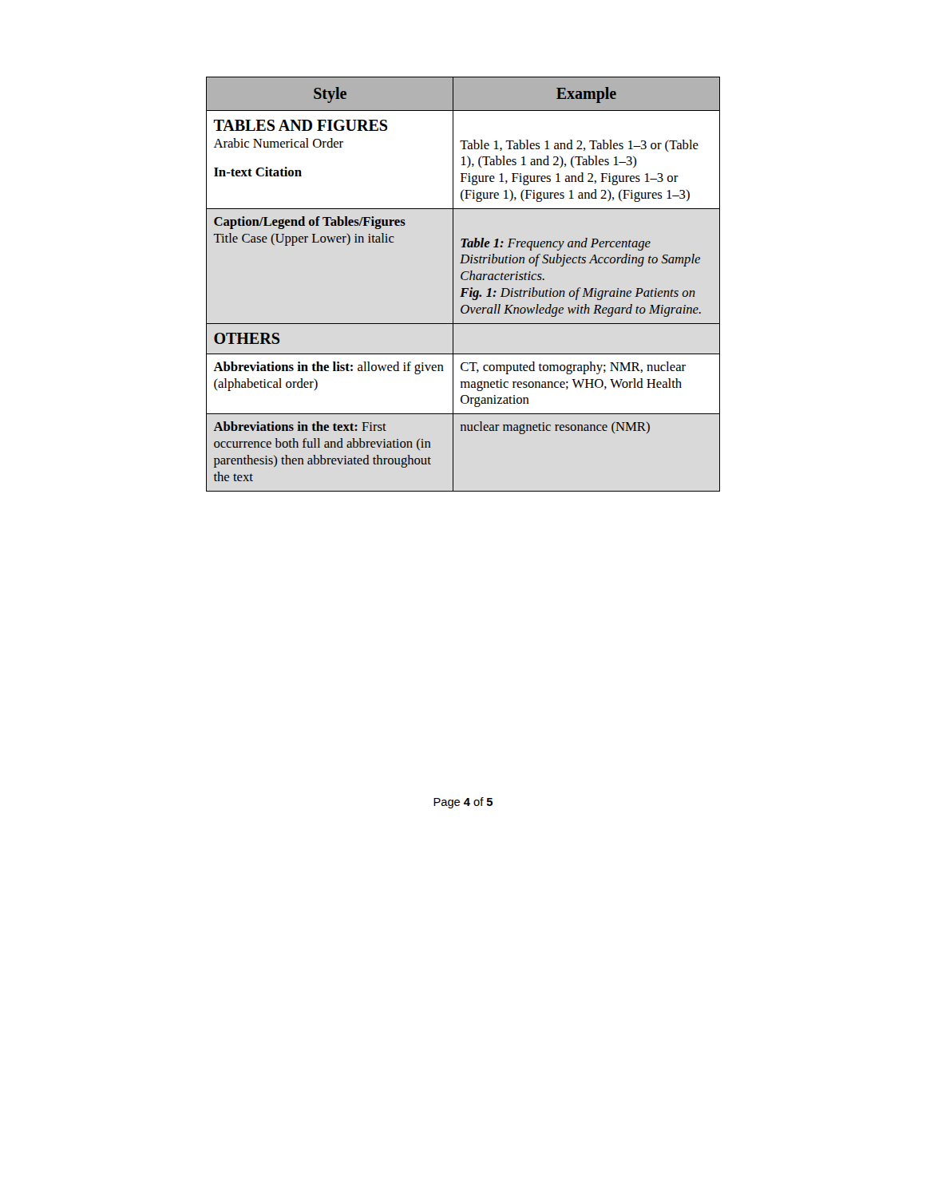| Style | Example |
| --- | --- |
| TABLES AND FIGURES Arabic Numerical Order In-text Citation | Table 1, Tables 1 and 2, Tables 1–3 or (Table 1), (Tables 1 and 2), (Tables 1–3) Figure 1, Figures 1 and 2, Figures 1–3 or (Figure 1), (Figures 1 and 2), (Figures 1–3) |
| Caption/Legend of Tables/Figures Title Case (Upper Lower) in italic | Table 1: Frequency and Percentage Distribution of Subjects According to Sample Characteristics. Fig. 1: Distribution of Migraine Patients on Overall Knowledge with Regard to Migraine. |
| OTHERS | |
| Abbreviations in the list: allowed if given (alphabetical order) | CT, computed tomography; NMR, nuclear magnetic resonance; WHO, World Health Organization |
| Abbreviations in the text: First occurrence both full and abbreviation (in parenthesis) then abbreviated throughout the text | nuclear magnetic resonance (NMR) |
Page 4 of 5